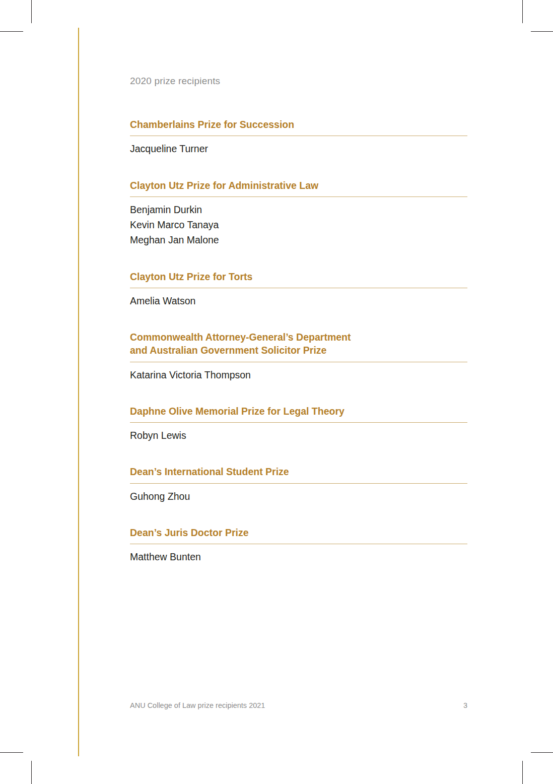2020 prize recipients
Chamberlains Prize for Succession
Jacqueline Turner
Clayton Utz Prize for Administrative Law
Benjamin Durkin
Kevin Marco Tanaya
Meghan Jan Malone
Clayton Utz Prize for Torts
Amelia Watson
Commonwealth Attorney-General’s Department
and Australian Government Solicitor Prize
Katarina Victoria Thompson
Daphne Olive Memorial Prize for Legal Theory
Robyn Lewis
Dean’s International Student Prize
Guhong Zhou
Dean’s Juris Doctor Prize
Matthew Bunten
ANU College of Law prize recipients 2021 3